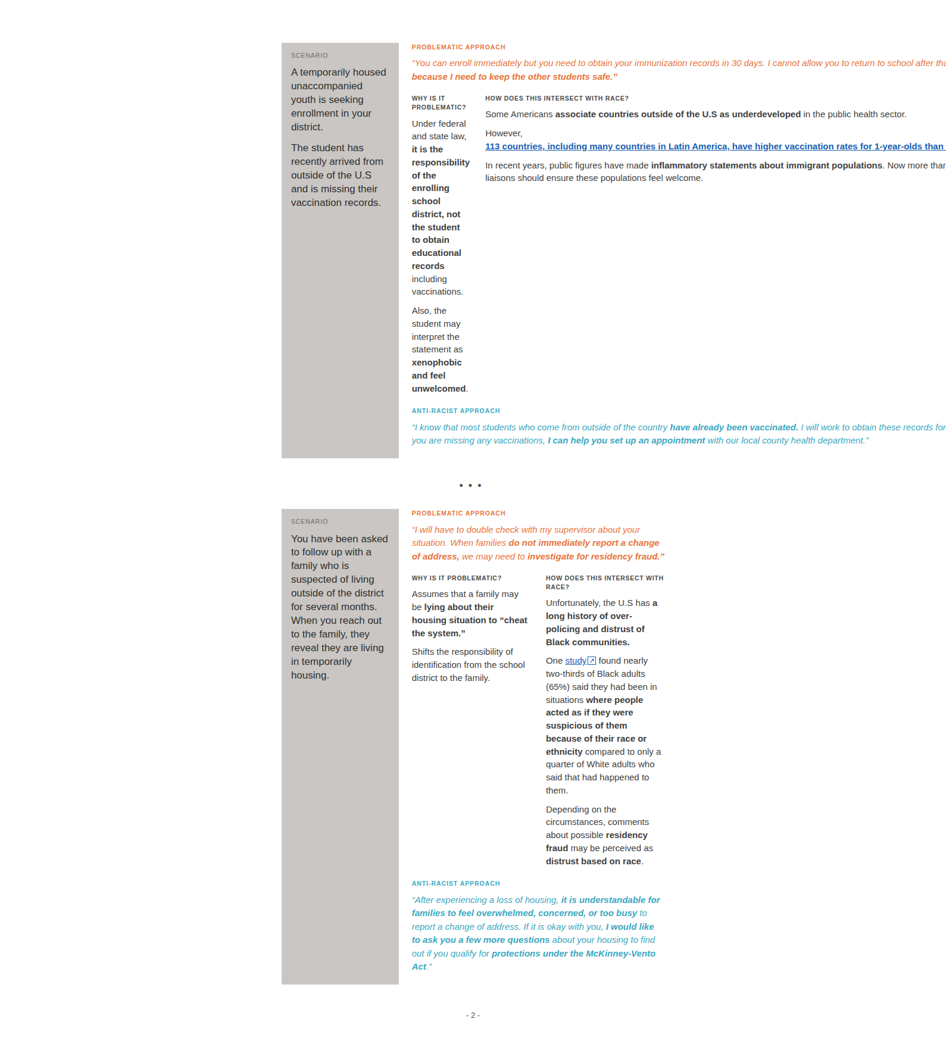Scenario
A temporarily housed unaccompanied youth is seeking enrollment in your district.
The student has recently arrived from outside of the U.S and is missing their vaccination records.
Problematic Approach
“You can enroll immediately but you need to obtain your immunization records in 30 days. I cannot allow you to return to school after that because I need to keep the other students safe.”
Why is it problematic?
Under federal and state law, it is the responsibility of the enrolling school district, not the student to obtain educational records including vaccinations.
Also, the student may interpret the statement as xenophobic and feel unwelcomed.
How does this intersect with race?
Some Americans associate countries outside of the U.S as underdeveloped in the public health sector.
However, 113 countries, including many countries in Latin America, have higher vaccination rates for 1-year-olds than the U.S.
In recent years, public figures have made inflammatory statements about immigrant populations. Now more than ever, liaisons should ensure these populations feel welcome.
Anti-Racist Approach
“I know that most students who come from outside of the country have already been vaccinated. I will work to obtain these records for you. If you are missing any vaccinations, I can help you set up an appointment with our local county health department.”
•••
Scenario
You have been asked to follow up with a family who is suspected of living outside of the district for several months. When you reach out to the family, they reveal they are living in temporarily housing.
Problematic Approach
“I will have to double check with my supervisor about your situation. When families do not immediately report a change of address, we may need to investigate for residency fraud.”
Why is it problematic?
Assumes that a family may be lying about their housing situation to “cheat the system.”
Shifts the responsibility of identification from the school district to the family.
How does this intersect with race?
Unfortunately, the U.S has a long history of over-policing and distrust of Black communities.
One study found nearly two-thirds of Black adults (65%) said they had been in situations where people acted as if they were suspicious of them because of their race or ethnicity compared to only a quarter of White adults who said that had happened to them.
Depending on the circumstances, comments about possible residency fraud may be perceived as distrust based on race.
Anti-Racist Approach
“After experiencing a loss of housing, it is understandable for families to feel overwhelmed, concerned, or too busy to report a change of address. If it is okay with you, I would like to ask you a few more questions about your housing to find out if you qualify for protections under the McKinney-Vento Act.”
- 2 -